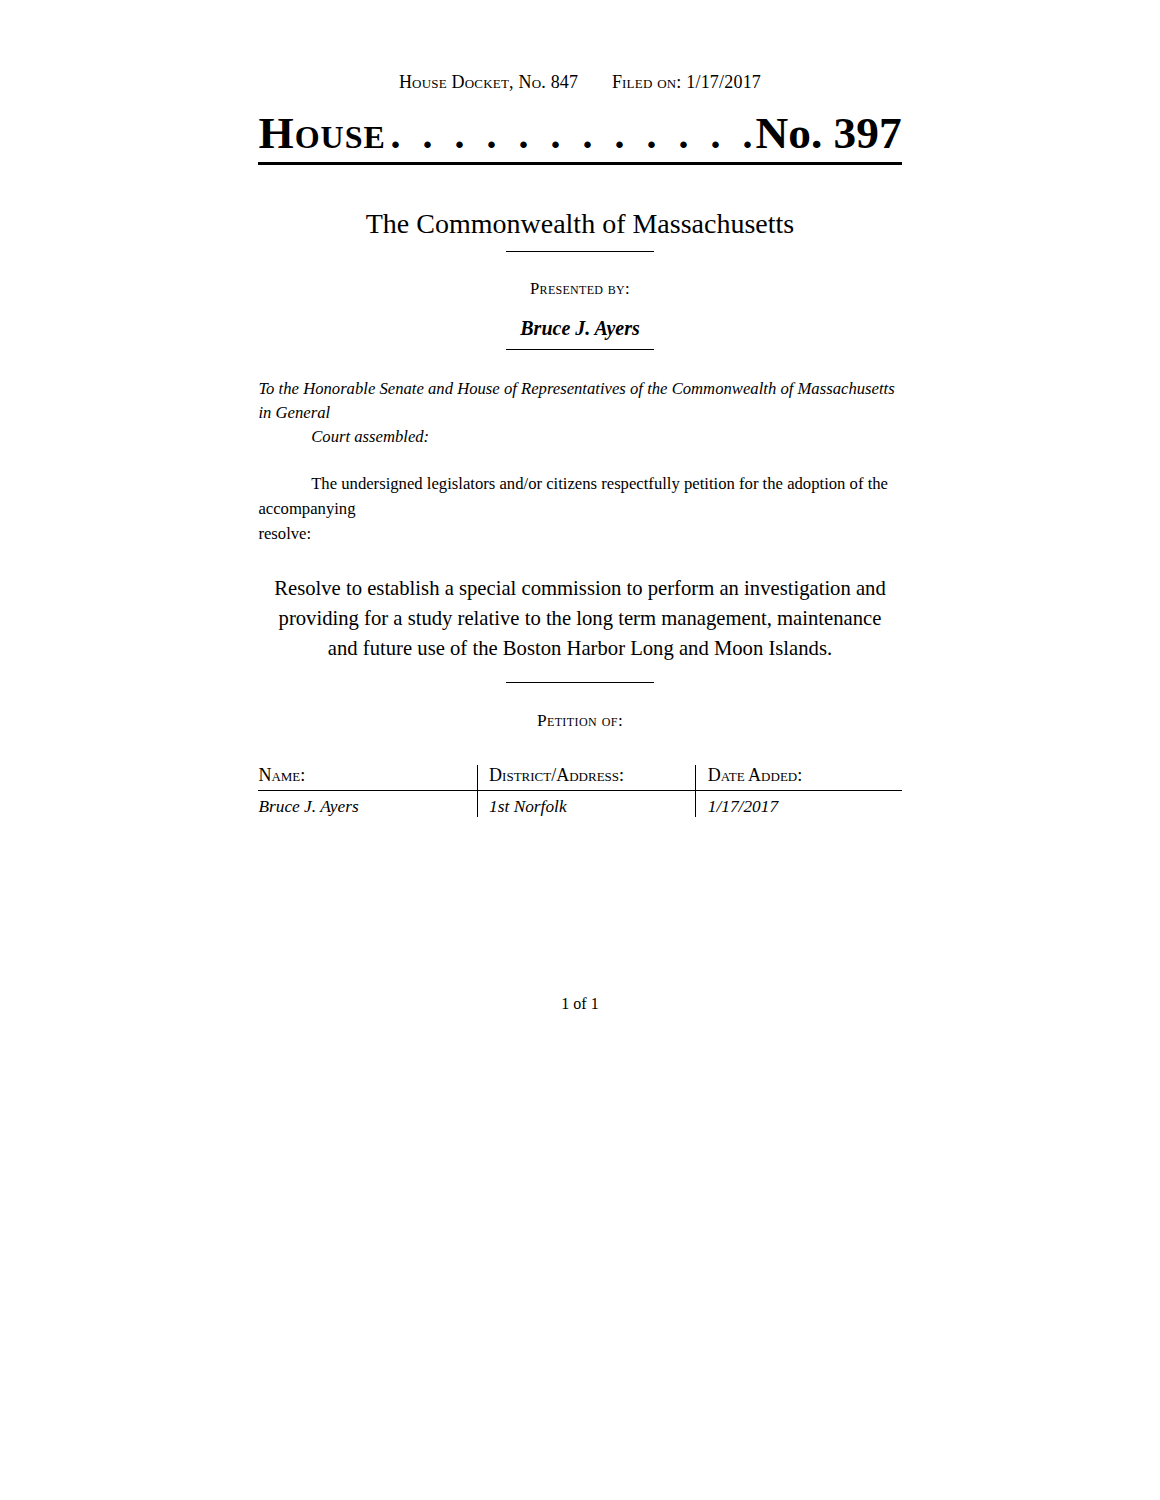House Docket, No. 847 Filed on: 1/17/2017
House . . . . . . . . . . . . . . . No. 397
The Commonwealth of Massachusetts
Presented by:
Bruce J. Ayers
To the Honorable Senate and House of Representatives of the Commonwealth of Massachusetts in General Court assembled:
The undersigned legislators and/or citizens respectfully petition for the adoption of the accompanyingresolve:
Resolve to establish a special commission to perform an investigation and providing for a study relative to the long term management, maintenance and future use of the Boston Harbor Long and Moon Islands.
Petition of:
| Name: | District/Address: | Date Added: |
| --- | --- | --- |
| Bruce J. Ayers | 1st Norfolk | 1/17/2017 |
1 of 1